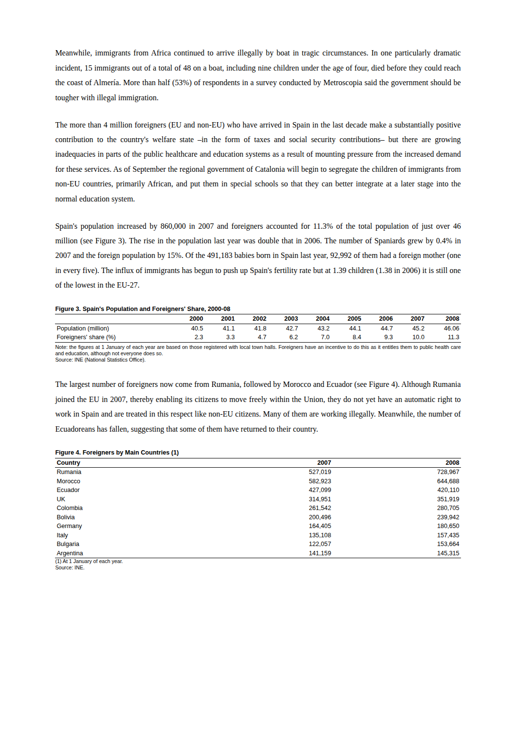Meanwhile, immigrants from Africa continued to arrive illegally by boat in tragic circumstances. In one particularly dramatic incident, 15 immigrants out of a total of 48 on a boat, including nine children under the age of four, died before they could reach the coast of Almería. More than half (53%) of respondents in a survey conducted by Metroscopia said the government should be tougher with illegal immigration.
The more than 4 million foreigners (EU and non-EU) who have arrived in Spain in the last decade make a substantially positive contribution to the country's welfare state –in the form of taxes and social security contributions– but there are growing inadequacies in parts of the public healthcare and education systems as a result of mounting pressure from the increased demand for these services. As of September the regional government of Catalonia will begin to segregate the children of immigrants from non-EU countries, primarily African, and put them in special schools so that they can better integrate at a later stage into the normal education system.
Spain's population increased by 860,000 in 2007 and foreigners accounted for 11.3% of the total population of just over 46 million (see Figure 3). The rise in the population last year was double that in 2006. The number of Spaniards grew by 0.4% in 2007 and the foreign population by 15%. Of the 491,183 babies born in Spain last year, 92,992 of them had a foreign mother (one in every five). The influx of immigrants has begun to push up Spain's fertility rate but at 1.39 children (1.38 in 2006) it is still one of the lowest in the EU-27.
Figure 3. Spain's Population and Foreigners' Share, 2000-08
| | 2000 | 2001 | 2002 | 2003 | 2004 | 2005 | 2006 | 2007 | 2008 |
| --- | --- | --- | --- | --- | --- | --- | --- | --- | --- |
| Population (million) | 40.5 | 41.1 | 41.8 | 42.7 | 43.2 | 44.1 | 44.7 | 45.2 | 46.06 |
| Foreigners' share (%) | 2.3 | 3.3 | 4.7 | 6.2 | 7.0 | 8.4 | 9.3 | 10.0 | 11.3 |
Note: the figures at 1 January of each year are based on those registered with local town halls. Foreigners have an incentive to do this as it entitles them to public health care and education, although not everyone does so.
Source: INE (National Statistics Office).
The largest number of foreigners now come from Rumania, followed by Morocco and Ecuador (see Figure 4). Although Rumania joined the EU in 2007, thereby enabling its citizens to move freely within the Union, they do not yet have an automatic right to work in Spain and are treated in this respect like non-EU citizens. Many of them are working illegally. Meanwhile, the number of Ecuadoreans has fallen, suggesting that some of them have returned to their country.
Figure 4. Foreigners by Main Countries (1)
| Country | 2007 | 2008 |
| --- | --- | --- |
| Rumania | 527,019 | 728,967 |
| Morocco | 582,923 | 644,688 |
| Ecuador | 427,099 | 420,110 |
| UK | 314,951 | 351,919 |
| Colombia | 261,542 | 280,705 |
| Bolivia | 200,496 | 239,942 |
| Germany | 164,405 | 180,650 |
| Italy | 135,108 | 157,435 |
| Bulgaria | 122,057 | 153,664 |
| Argentina | 141,159 | 145,315 |
(1) At 1 January of each year.
Source: INE.